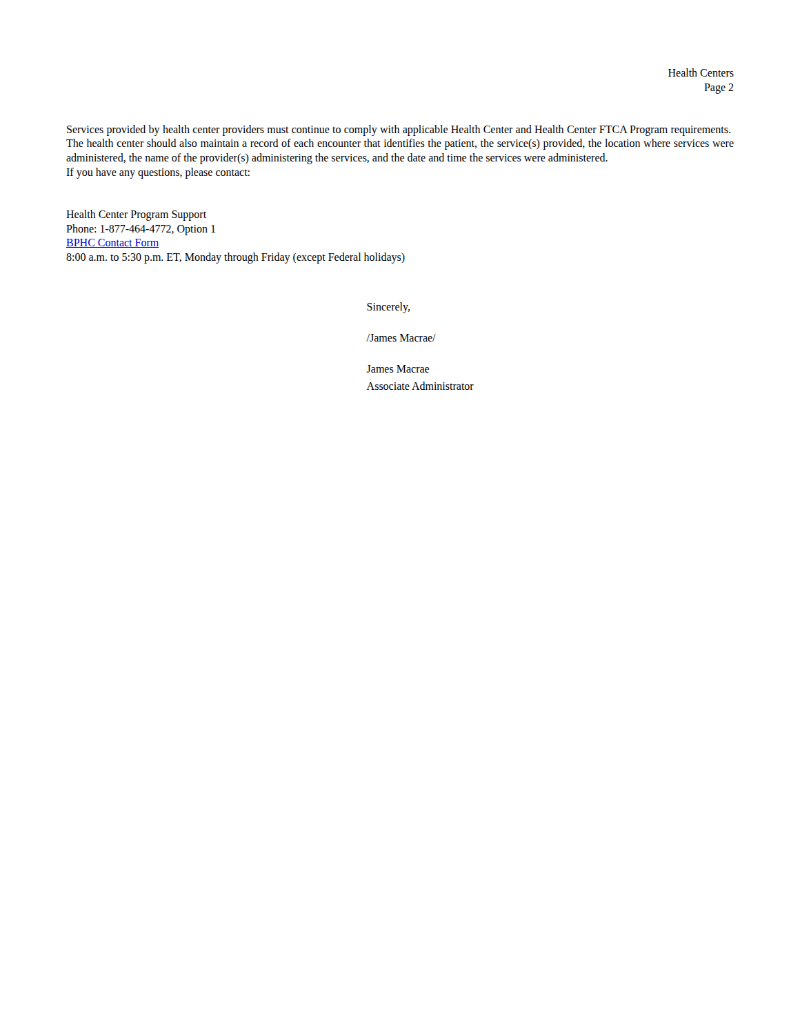Health Centers
Page 2
Services provided by health center providers must continue to comply with applicable Health Center and Health Center FTCA Program requirements. The health center should also maintain a record of each encounter that identifies the patient, the service(s) provided, the location where services were administered, the name of the provider(s) administering the services, and the date and time the services were administered.
If you have any questions, please contact:
Health Center Program Support
Phone: 1-877-464-4772, Option 1
BPHC Contact Form
8:00 a.m. to 5:30 p.m. ET, Monday through Friday (except Federal holidays)
Sincerely,
/James Macrae/
James Macrae Associate Administrator